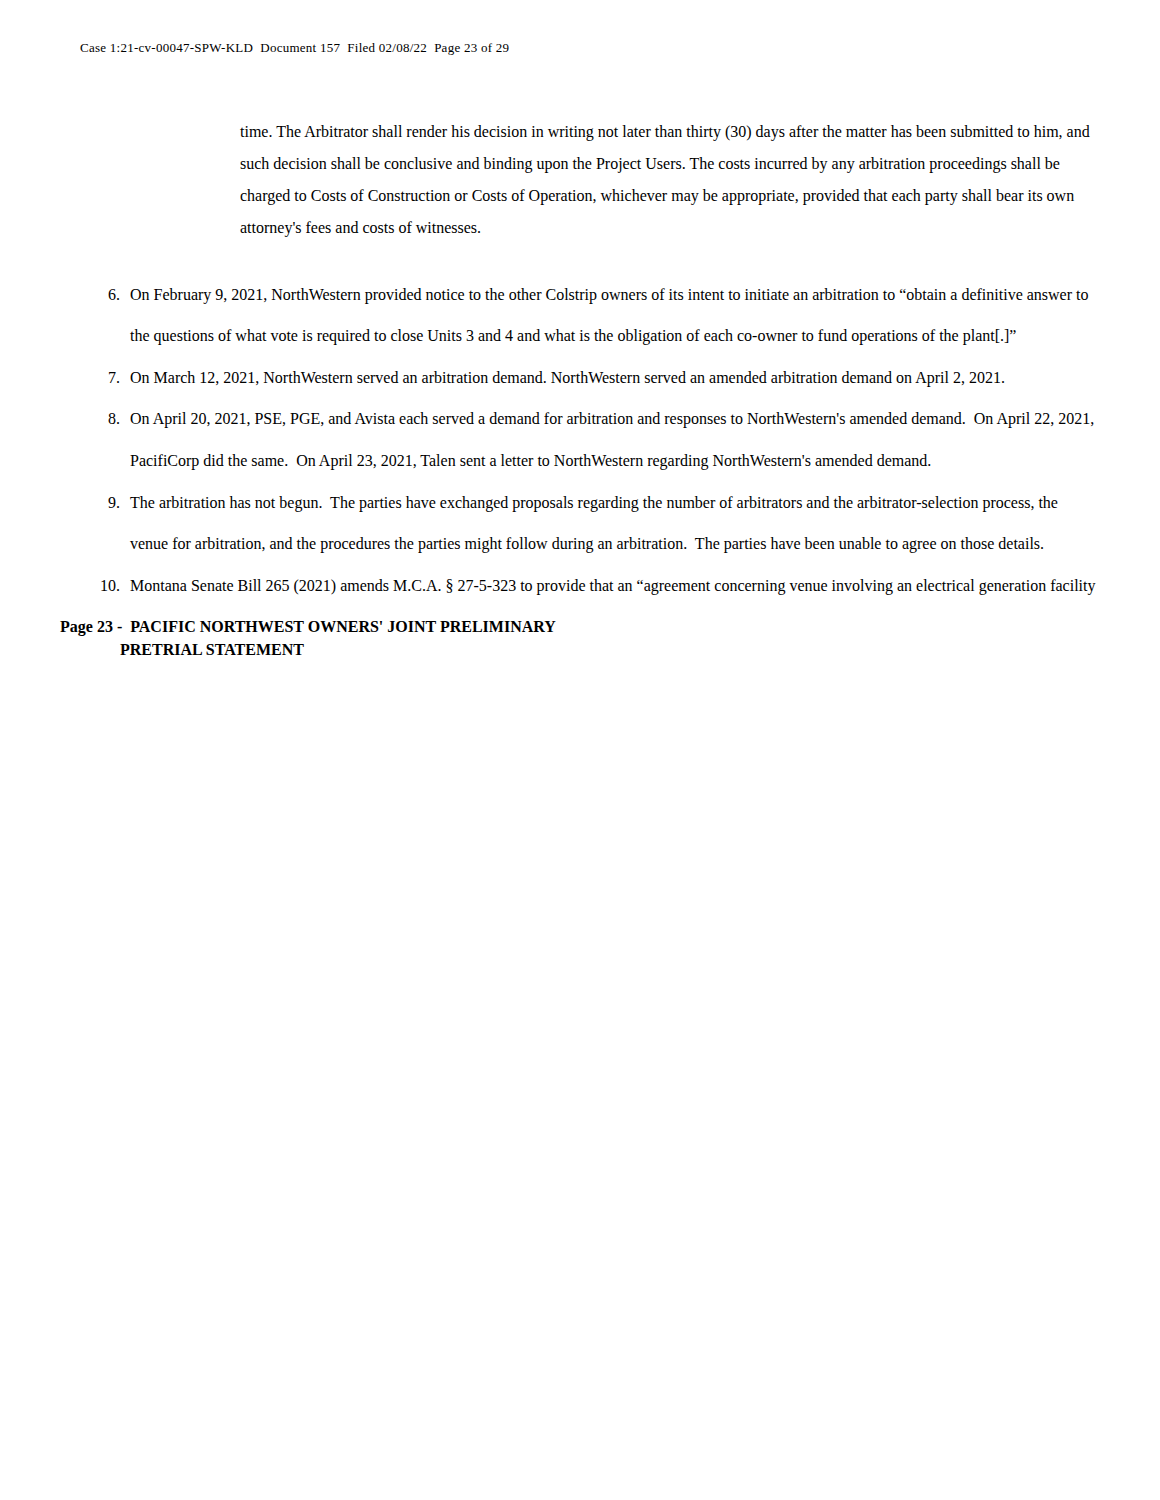Case 1:21-cv-00047-SPW-KLD Document 157 Filed 02/08/22 Page 23 of 29
time. The Arbitrator shall render his decision in writing not later than thirty (30) days after the matter has been submitted to him, and such decision shall be conclusive and binding upon the Project Users. The costs incurred by any arbitration proceedings shall be charged to Costs of Construction or Costs of Operation, whichever may be appropriate, provided that each party shall bear its own attorney's fees and costs of witnesses.
6. On February 9, 2021, NorthWestern provided notice to the other Colstrip owners of its intent to initiate an arbitration to “obtain a definitive answer to the questions of what vote is required to close Units 3 and 4 and what is the obligation of each co-owner to fund operations of the plant[.]”
7. On March 12, 2021, NorthWestern served an arbitration demand. NorthWestern served an amended arbitration demand on April 2, 2021.
8. On April 20, 2021, PSE, PGE, and Avista each served a demand for arbitration and responses to NorthWestern's amended demand. On April 22, 2021, PacifiCorp did the same. On April 23, 2021, Talen sent a letter to NorthWestern regarding NorthWestern's amended demand.
9. The arbitration has not begun. The parties have exchanged proposals regarding the number of arbitrators and the arbitrator-selection process, the venue for arbitration, and the procedures the parties might follow during an arbitration. The parties have been unable to agree on those details.
10. Montana Senate Bill 265 (2021) amends M.C.A. § 27-5-323 to provide that an “agreement concerning venue involving an electrical generation facility
Page 23 - PACIFIC NORTHWEST OWNERS' JOINT PRELIMINARY PRETRIAL STATEMENT